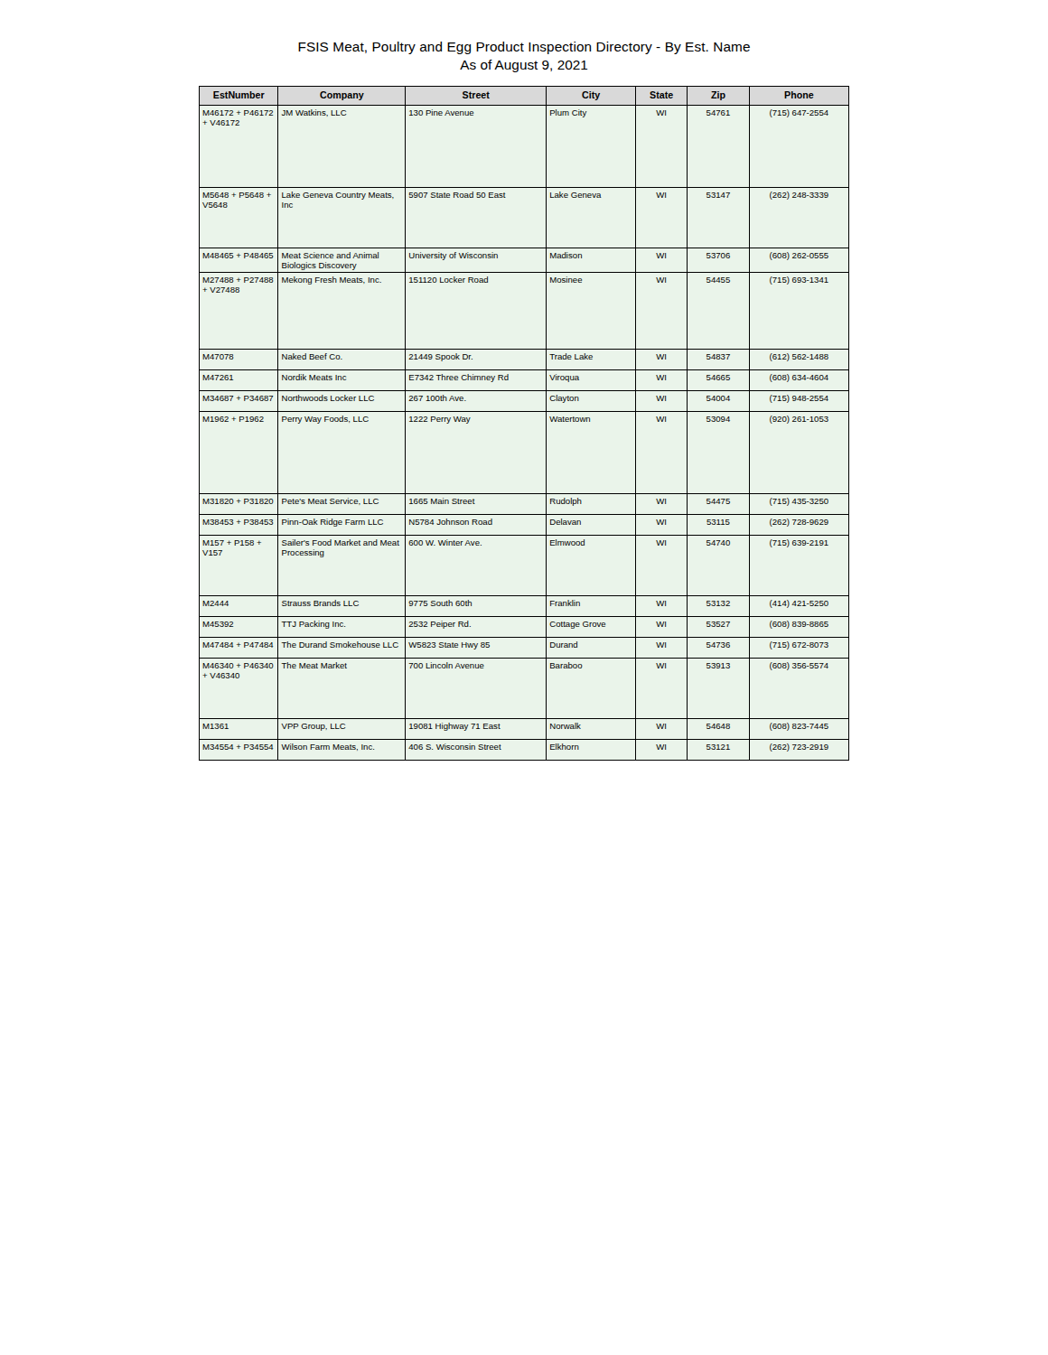FSIS Meat, Poultry and Egg Product Inspection Directory - By Est. Name
As of August 9, 2021
| EstNumber | Company | Street | City | State | Zip | Phone |
| --- | --- | --- | --- | --- | --- | --- |
| M46172 + P46172 + V46172 | JM Watkins, LLC | 130 Pine Avenue | Plum City | WI | 54761 | (715) 647-2554 |
| M5648 + P5648 + V5648 | Lake Geneva Country Meats, Inc | 5907 State Road 50 East | Lake Geneva | WI | 53147 | (262) 248-3339 |
| M48465 + P48465 | Meat Science and Animal Biologics Discovery | University of Wisconsin | Madison | WI | 53706 | (608) 262-0555 |
| M27488 + P27488 + V27488 | Mekong Fresh Meats, Inc. | 151120 Locker Road | Mosinee | WI | 54455 | (715) 693-1341 |
| M47078 | Naked Beef Co. | 21449 Spook Dr. | Trade Lake | WI | 54837 | (612) 562-1488 |
| M47261 | Nordik Meats Inc | E7342 Three Chimney Rd | Viroqua | WI | 54665 | (608) 634-4604 |
| M34687 + P34687 | Northwoods Locker LLC | 267 100th Ave. | Clayton | WI | 54004 | (715) 948-2554 |
| M1962 + P1962 | Perry Way Foods, LLC | 1222 Perry Way | Watertown | WI | 53094 | (920) 261-1053 |
| M31820 + P31820 | Pete's Meat Service, LLC | 1665 Main Street | Rudolph | WI | 54475 | (715) 435-3250 |
| M38453 + P38453 | Pinn-Oak Ridge Farm LLC | N5784 Johnson Road | Delavan | WI | 53115 | (262) 728-9629 |
| M157 + P158 + V157 | Sailer's Food Market and Meat Processing | 600 W. Winter Ave. | Elmwood | WI | 54740 | (715) 639-2191 |
| M2444 | Strauss Brands LLC | 9775 South 60th | Franklin | WI | 53132 | (414) 421-5250 |
| M45392 | TTJ Packing Inc. | 2532 Peiper Rd. | Cottage Grove | WI | 53527 | (608) 839-8865 |
| M47484 + P47484 | The Durand Smokehouse LLC | W5823 State Hwy 85 | Durand | WI | 54736 | (715) 672-8073 |
| M46340 + P46340 + V46340 | The Meat Market | 700 Lincoln Avenue | Baraboo | WI | 53913 | (608) 356-5574 |
| M1361 | VPP Group, LLC | 19081 Highway 71 East | Norwalk | WI | 54648 | (608) 823-7445 |
| M34554 + P34554 | Wilson Farm Meats, Inc. | 406 S. Wisconsin Street | Elkhorn | WI | 53121 | (262) 723-2919 |